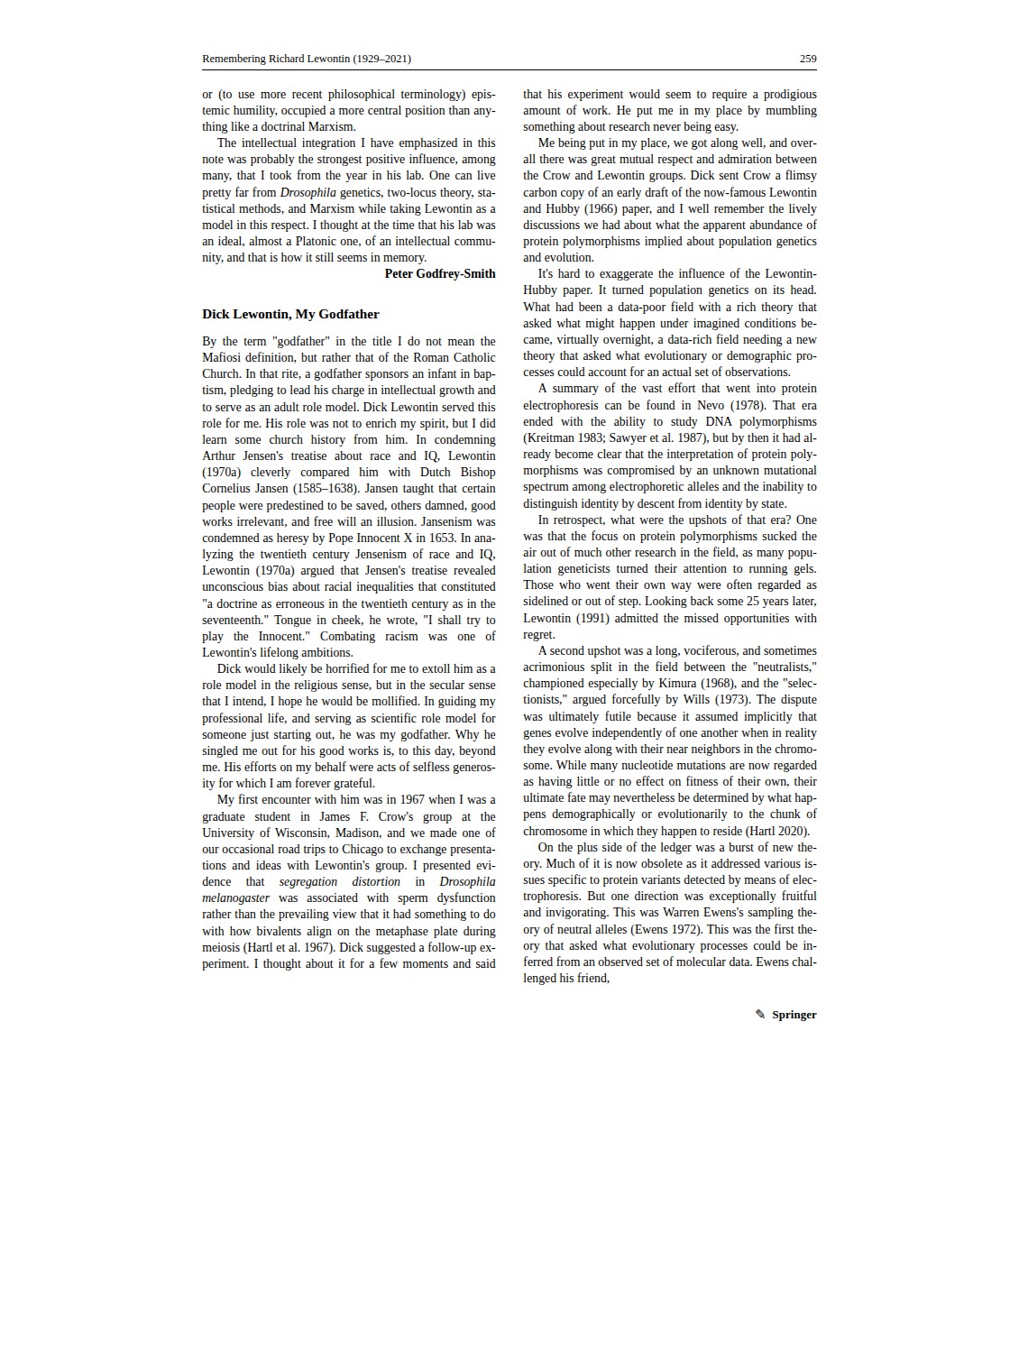Remembering Richard Lewontin (1929–2021) 259
or (to use more recent philosophical terminology) epistemic humility, occupied a more central position than anything like a doctrinal Marxism.
The intellectual integration I have emphasized in this note was probably the strongest positive influence, among many, that I took from the year in his lab. One can live pretty far from Drosophila genetics, two-locus theory, statistical methods, and Marxism while taking Lewontin as a model in this respect. I thought at the time that his lab was an ideal, almost a Platonic one, of an intellectual community, and that is how it still seems in memory.
Peter Godfrey-Smith
Dick Lewontin, My Godfather
By the term "godfather" in the title I do not mean the Mafiosi definition, but rather that of the Roman Catholic Church. In that rite, a godfather sponsors an infant in baptism, pledging to lead his charge in intellectual growth and to serve as an adult role model. Dick Lewontin served this role for me. His role was not to enrich my spirit, but I did learn some church history from him. In condemning Arthur Jensen's treatise about race and IQ, Lewontin (1970a) cleverly compared him with Dutch Bishop Cornelius Jansen (1585–1638). Jansen taught that certain people were predestined to be saved, others damned, good works irrelevant, and free will an illusion. Jansenism was condemned as heresy by Pope Innocent X in 1653. In analyzing the twentieth century Jensenism of race and IQ, Lewontin (1970a) argued that Jensen's treatise revealed unconscious bias about racial inequalities that constituted "a doctrine as erroneous in the twentieth century as in the seventeenth." Tongue in cheek, he wrote, "I shall try to play the Innocent." Combating racism was one of Lewontin's lifelong ambitions.
Dick would likely be horrified for me to extoll him as a role model in the religious sense, but in the secular sense that I intend, I hope he would be mollified. In guiding my professional life, and serving as scientific role model for someone just starting out, he was my godfather. Why he singled me out for his good works is, to this day, beyond me. His efforts on my behalf were acts of selfless generosity for which I am forever grateful.
My first encounter with him was in 1967 when I was a graduate student in James F. Crow's group at the University of Wisconsin, Madison, and we made one of our occasional road trips to Chicago to exchange presentations and ideas with Lewontin's group. I presented evidence that segregation distortion in Drosophila melanogaster was associated with sperm dysfunction rather than the prevailing view that it had something to do with how bivalents align on the metaphase plate during meiosis (Hartl et al. 1967). Dick suggested a follow-up experiment. I thought about it for a few moments and said that his experiment would seem to require a prodigious amount of work. He put me in my place by mumbling something about research never being easy.
Me being put in my place, we got along well, and overall there was great mutual respect and admiration between the Crow and Lewontin groups. Dick sent Crow a flimsy carbon copy of an early draft of the now-famous Lewontin and Hubby (1966) paper, and I well remember the lively discussions we had about what the apparent abundance of protein polymorphisms implied about population genetics and evolution.
It's hard to exaggerate the influence of the Lewontin-Hubby paper. It turned population genetics on its head. What had been a data-poor field with a rich theory that asked what might happen under imagined conditions became, virtually overnight, a data-rich field needing a new theory that asked what evolutionary or demographic processes could account for an actual set of observations.
A summary of the vast effort that went into protein electrophoresis can be found in Nevo (1978). That era ended with the ability to study DNA polymorphisms (Kreitman 1983; Sawyer et al. 1987), but by then it had already become clear that the interpretation of protein polymorphisms was compromised by an unknown mutational spectrum among electrophoretic alleles and the inability to distinguish identity by descent from identity by state.
In retrospect, what were the upshots of that era? One was that the focus on protein polymorphisms sucked the air out of much other research in the field, as many population geneticists turned their attention to running gels. Those who went their own way were often regarded as sidelined or out of step. Looking back some 25 years later, Lewontin (1991) admitted the missed opportunities with regret.
A second upshot was a long, vociferous, and sometimes acrimonious split in the field between the "neutralists," championed especially by Kimura (1968), and the "selectionists," argued forcefully by Wills (1973). The dispute was ultimately futile because it assumed implicitly that genes evolve independently of one another when in reality they evolve along with their near neighbors in the chromosome. While many nucleotide mutations are now regarded as having little or no effect on fitness of their own, their ultimate fate may nevertheless be determined by what happens demographically or evolutionarily to the chunk of chromosome in which they happen to reside (Hartl 2020).
On the plus side of the ledger was a burst of new theory. Much of it is now obsolete as it addressed various issues specific to protein variants detected by means of electrophoresis. But one direction was exceptionally fruitful and invigorating. This was Warren Ewens's sampling theory of neutral alleles (Ewens 1972). This was the first theory that asked what evolutionary processes could be inferred from an observed set of molecular data. Ewens challenged his friend,
✎ Springer